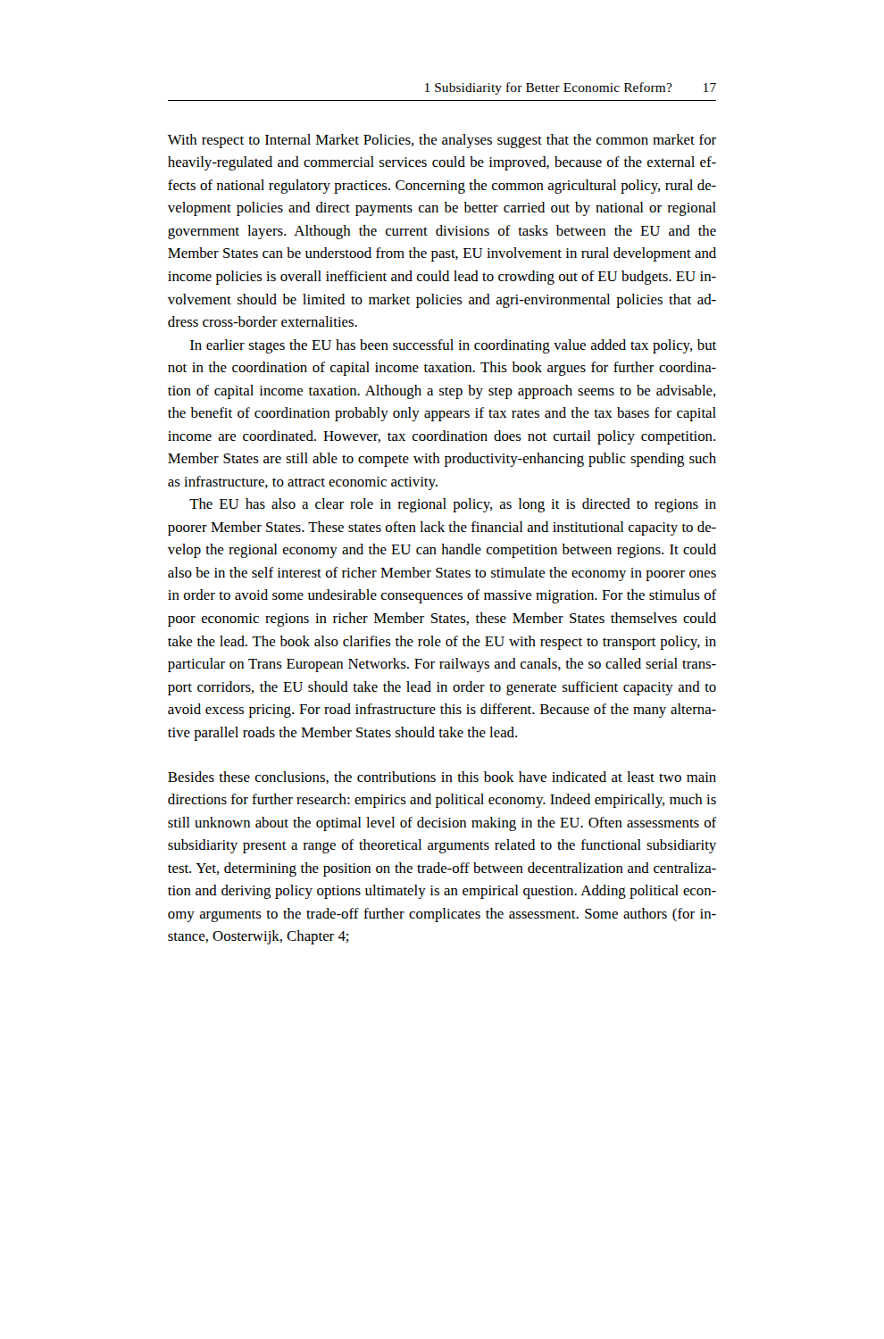1 Subsidiarity for Better Economic Reform?17
With respect to Internal Market Policies, the analyses suggest that the common market for heavily-regulated and commercial services could be improved, because of the external effects of national regulatory practices. Concerning the common agricultural policy, rural development policies and direct payments can be better carried out by national or regional government layers. Although the current divisions of tasks between the EU and the Member States can be understood from the past, EU involvement in rural development and income policies is overall inefficient and could lead to crowding out of EU budgets. EU involvement should be limited to market policies and agri-environmental policies that address cross-border externalities.
In earlier stages the EU has been successful in coordinating value added tax policy, but not in the coordination of capital income taxation. This book argues for further coordination of capital income taxation. Although a step by step approach seems to be advisable, the benefit of coordination probably only appears if tax rates and the tax bases for capital income are coordinated. However, tax coordination does not curtail policy competition. Member States are still able to compete with productivity-enhancing public spending such as infrastructure, to attract economic activity.
The EU has also a clear role in regional policy, as long it is directed to regions in poorer Member States. These states often lack the financial and institutional capacity to develop the regional economy and the EU can handle competition between regions. It could also be in the self interest of richer Member States to stimulate the economy in poorer ones in order to avoid some undesirable consequences of massive migration. For the stimulus of poor economic regions in richer Member States, these Member States themselves could take the lead. The book also clarifies the role of the EU with respect to transport policy, in particular on Trans European Networks. For railways and canals, the so called serial transport corridors, the EU should take the lead in order to generate sufficient capacity and to avoid excess pricing. For road infrastructure this is different. Because of the many alternative parallel roads the Member States should take the lead.
Besides these conclusions, the contributions in this book have indicated at least two main directions for further research: empirics and political economy. Indeed empirically, much is still unknown about the optimal level of decision making in the EU. Often assessments of subsidiarity present a range of theoretical arguments related to the functional subsidiarity test. Yet, determining the position on the trade-off between decentralization and centralization and deriving policy options ultimately is an empirical question. Adding political economy arguments to the trade-off further complicates the assessment. Some authors (for instance, Oosterwijk, Chapter 4;